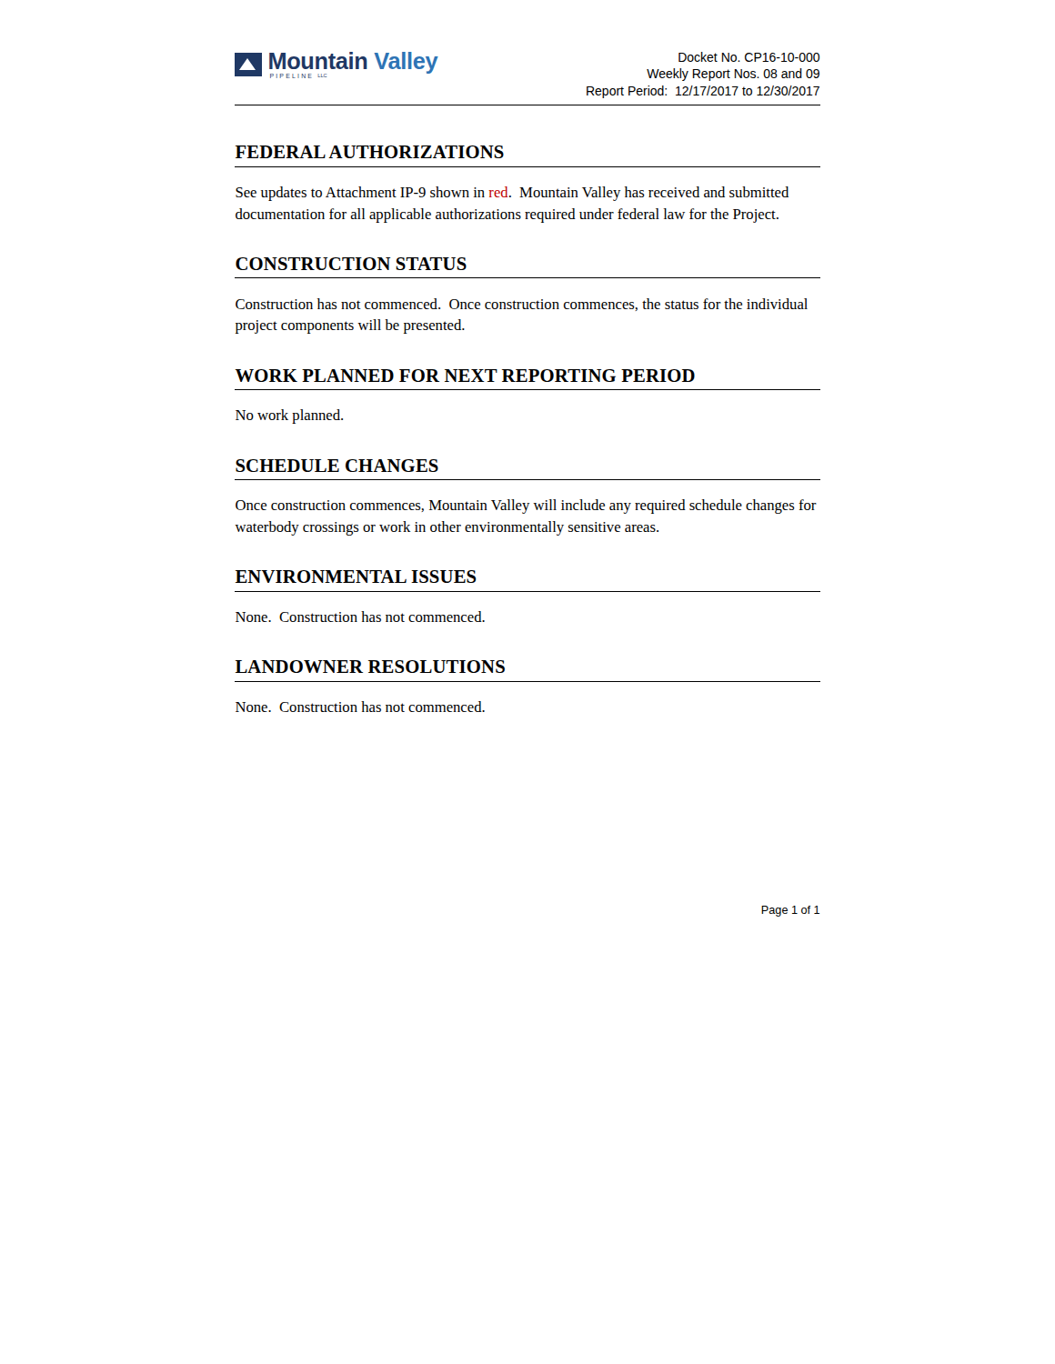Mountain Valley
PIPELINE LLC
Docket No. CP16-10-000
Weekly Report Nos. 08 and 09
Report Period: 12/17/2017 to 12/30/2017
FEDERAL AUTHORIZATIONS
See updates to Attachment IP-9 shown in red. Mountain Valley has received and submitted documentation for all applicable authorizations required under federal law for the Project.
CONSTRUCTION STATUS
Construction has not commenced. Once construction commences, the status for the individual project components will be presented.
WORK PLANNED FOR NEXT REPORTING PERIOD
No work planned.
SCHEDULE CHANGES
Once construction commences, Mountain Valley will include any required schedule changes for waterbody crossings or work in other environmentally sensitive areas.
ENVIRONMENTAL ISSUES
None. Construction has not commenced.
LANDOWNER RESOLUTIONS
None. Construction has not commenced.
Page 1 of 1